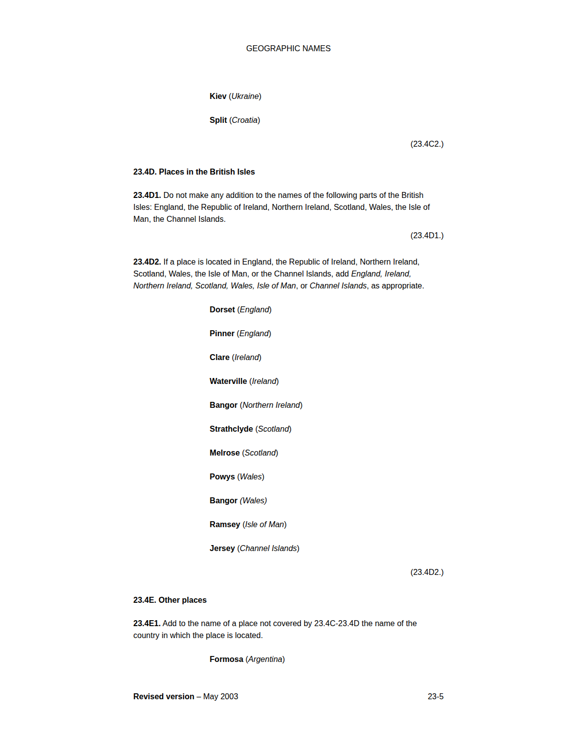GEOGRAPHIC NAMES
Kiev (Ukraine)
Split (Croatia)
(23.4C2.)
23.4D. Places in the British Isles
23.4D1. Do not make any addition to the names of the following parts of the British Isles: England, the Republic of Ireland, Northern Ireland, Scotland, Wales, the Isle of Man, the Channel Islands.
(23.4D1.)
23.4D2. If a place is located in England, the Republic of Ireland, Northern Ireland, Scotland, Wales, the Isle of Man, or the Channel Islands, add England, Ireland, Northern Ireland, Scotland, Wales, Isle of Man, or Channel Islands, as appropriate.
Dorset (England)
Pinner (England)
Clare (Ireland)
Waterville (Ireland)
Bangor (Northern Ireland)
Strathclyde (Scotland)
Melrose (Scotland)
Powys (Wales)
Bangor (Wales)
Ramsey (Isle of Man)
Jersey (Channel Islands)
(23.4D2.)
23.4E. Other places
23.4E1. Add to the name of a place not covered by 23.4C-23.4D the name of the country in which the place is located.
Formosa (Argentina)
Revised version – May 2003
23-5